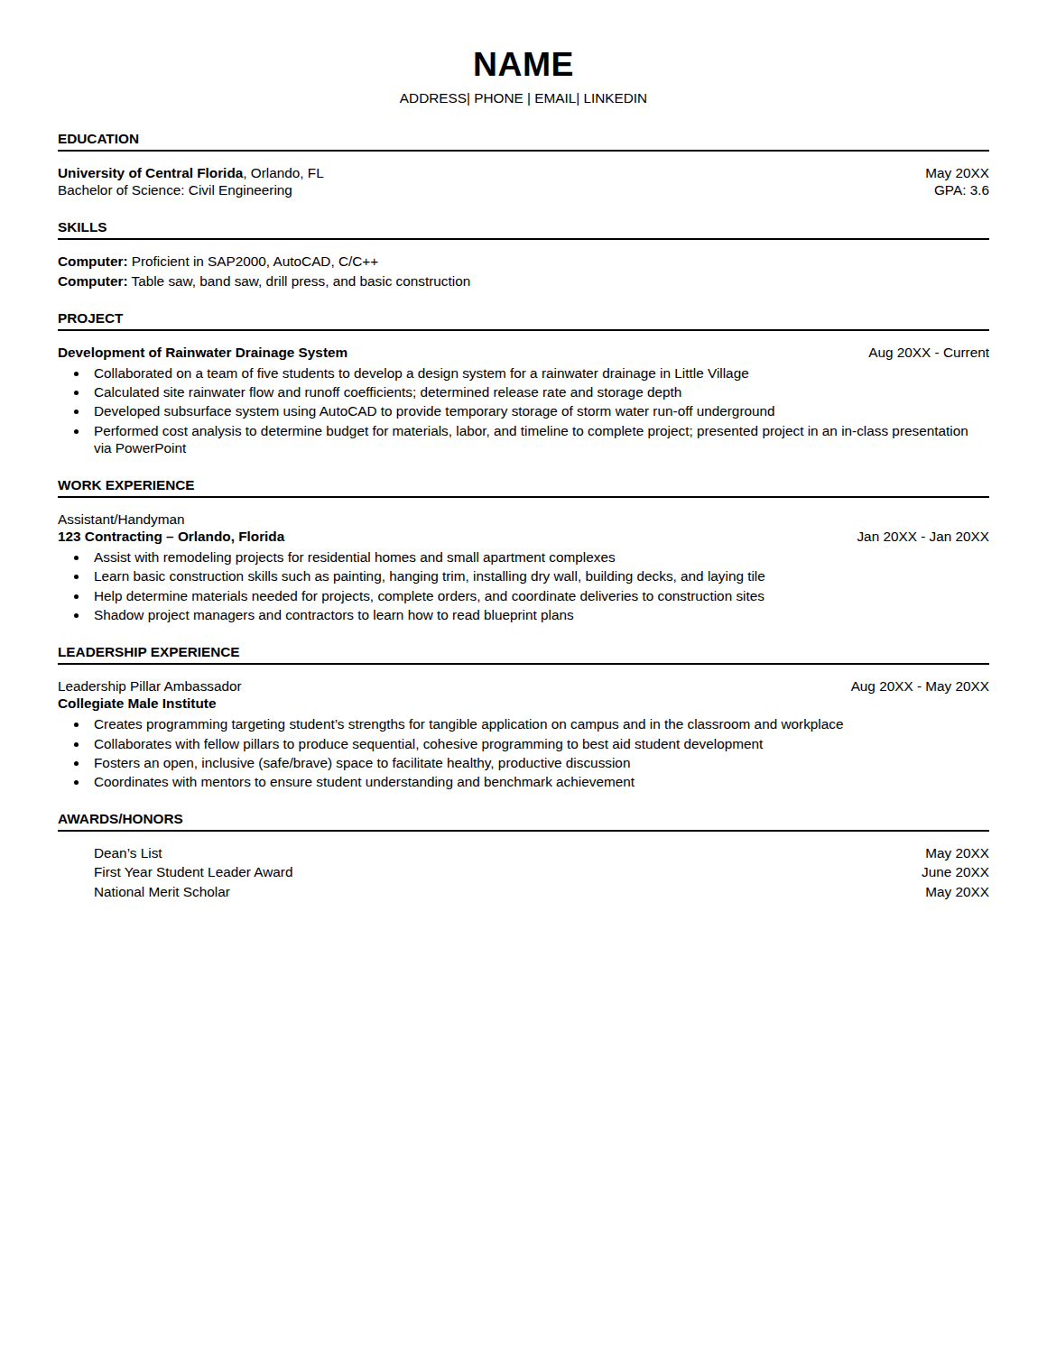NAME
ADDRESS| PHONE | EMAIL| LINKEDIN
Education
University of Central Florida, Orlando, FL
May 20XX
Bachelor of Science: Civil Engineering
GPA: 3.6
Skills
Computer: Proficient in SAP2000, AutoCAD, C/C++
Computer: Table saw, band saw, drill press, and basic construction
Project
Development of Rainwater Drainage System
Aug 20XX - Current
Collaborated on a team of five students to develop a design system for a rainwater drainage in Little Village
Calculated site rainwater flow and runoff coefficients; determined release rate and storage depth
Developed subsurface system using AutoCAD to provide temporary storage of storm water run-off underground
Performed cost analysis to determine budget for materials, labor, and timeline to complete project; presented project in an in-class presentation via PowerPoint
Work Experience
Assistant/Handyman
123 Contracting – Orlando, Florida
Jan 20XX - Jan 20XX
Assist with remodeling projects for residential homes and small apartment complexes
Learn basic construction skills such as painting, hanging trim, installing dry wall, building decks, and laying tile
Help determine materials needed for projects, complete orders, and coordinate deliveries to construction sites
Shadow project managers and contractors to learn how to read blueprint plans
Leadership Experience
Leadership Pillar Ambassador
Aug 20XX - May 20XX
Collegiate Male Institute
Creates programming targeting student’s strengths for tangible application on campus and in the classroom and workplace
Collaborates with fellow pillars to produce sequential, cohesive programming to best aid student development
Fosters an open, inclusive (safe/brave) space to facilitate healthy, productive discussion
Coordinates with mentors to ensure student understanding and benchmark achievement
Awards/Honors
Dean’s List May 20XX
First Year Student Leader Award June 20XX
National Merit Scholar May 20XX